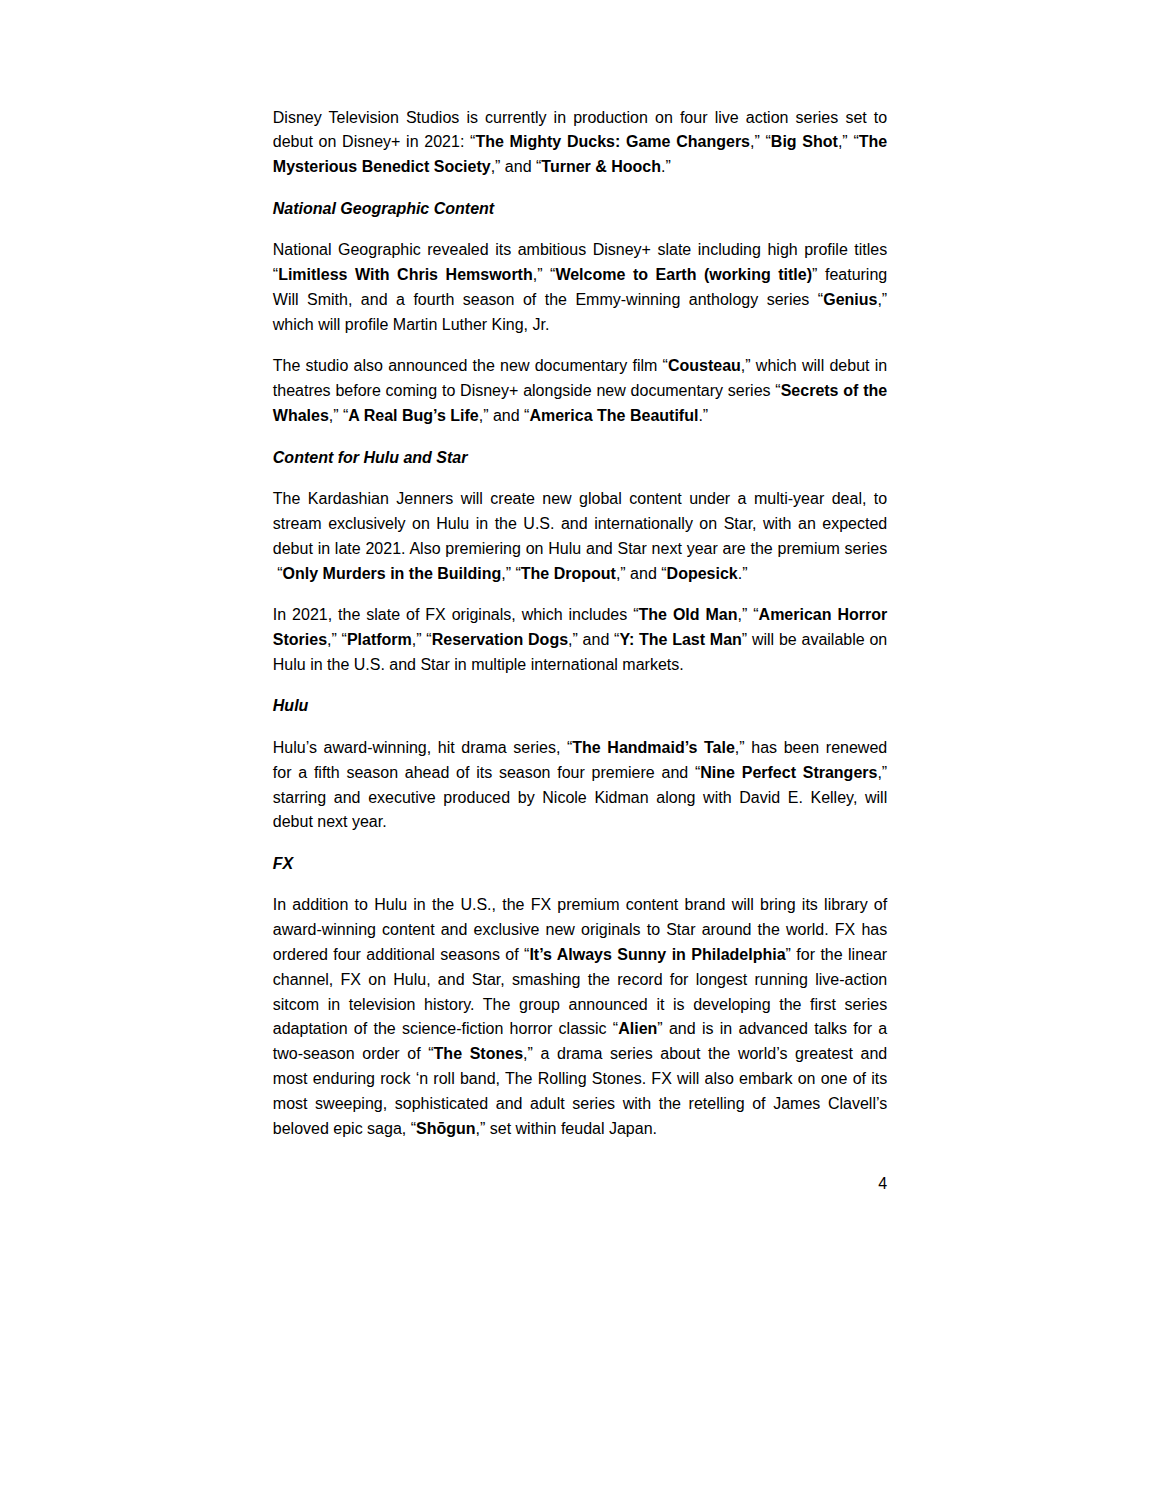Disney Television Studios is currently in production on four live action series set to debut on Disney+ in 2021: “The Mighty Ducks: Game Changers,” “Big Shot,” “The Mysterious Benedict Society,” and “Turner & Hooch.”
National Geographic Content
National Geographic revealed its ambitious Disney+ slate including high profile titles “Limitless With Chris Hemsworth,” “Welcome to Earth (working title)” featuring Will Smith, and a fourth season of the Emmy-winning anthology series “Genius,” which will profile Martin Luther King, Jr.
The studio also announced the new documentary film “Cousteau,” which will debut in theatres before coming to Disney+ alongside new documentary series “Secrets of the Whales,” “A Real Bug’s Life,” and “America The Beautiful.”
Content for Hulu and Star
The Kardashian Jenners will create new global content under a multi-year deal, to stream exclusively on Hulu in the U.S. and internationally on Star, with an expected debut in late 2021. Also premiering on Hulu and Star next year are the premium series “Only Murders in the Building,” “The Dropout,” and “Dopesick.”
In 2021, the slate of FX originals, which includes “The Old Man,” “American Horror Stories,” “Platform,” “Reservation Dogs,” and “Y: The Last Man” will be available on Hulu in the U.S. and Star in multiple international markets.
Hulu
Hulu’s award-winning, hit drama series, “The Handmaid’s Tale,” has been renewed for a fifth season ahead of its season four premiere and “Nine Perfect Strangers,” starring and executive produced by Nicole Kidman along with David E. Kelley, will debut next year.
FX
In addition to Hulu in the U.S., the FX premium content brand will bring its library of award-winning content and exclusive new originals to Star around the world. FX has ordered four additional seasons of “It’s Always Sunny in Philadelphia” for the linear channel, FX on Hulu, and Star, smashing the record for longest running live-action sitcom in television history. The group announced it is developing the first series adaptation of the science-fiction horror classic “Alien” and is in advanced talks for a two-season order of “The Stones,” a drama series about the world’s greatest and most enduring rock ‘n roll band, The Rolling Stones. FX will also embark on one of its most sweeping, sophisticated and adult series with the retelling of James Clavell’s beloved epic saga, “Shōgun,” set within feudal Japan.
4